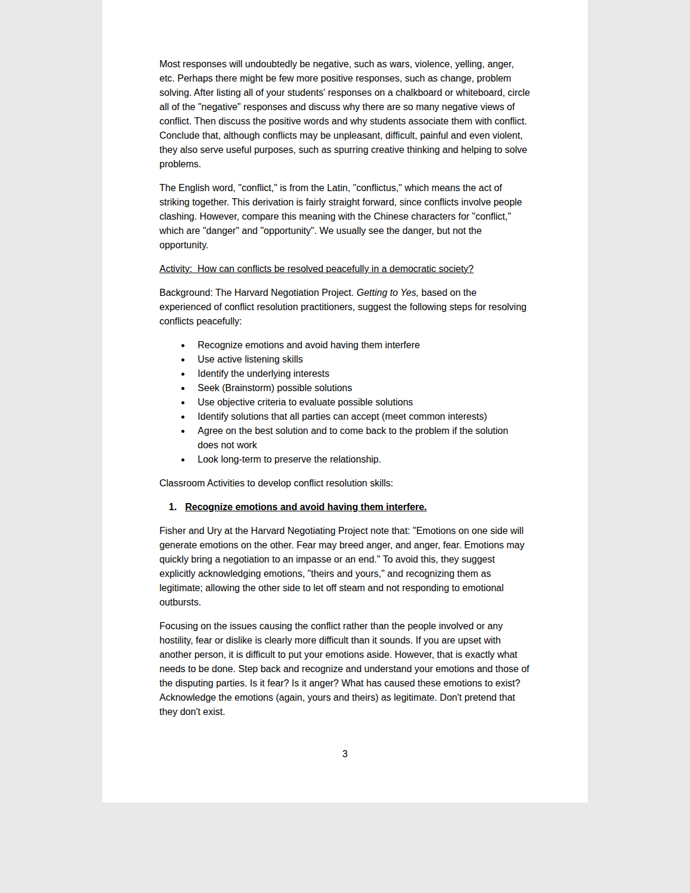Most responses will undoubtedly be negative, such as wars, violence, yelling, anger, etc. Perhaps there might be few more positive responses, such as change, problem solving. After listing all of your students' responses on a chalkboard or whiteboard, circle all of the "negative" responses and discuss why there are so many negative views of conflict. Then discuss the positive words and why students associate them with conflict. Conclude that, although conflicts may be unpleasant, difficult, painful and even violent, they also serve useful purposes, such as spurring creative thinking and helping to solve problems.
The English word, "conflict," is from the Latin, "conflictus," which means the act of striking together. This derivation is fairly straight forward, since conflicts involve people clashing. However, compare this meaning with the Chinese characters for "conflict," which are "danger" and "opportunity". We usually see the danger, but not the opportunity.
Activity: How can conflicts be resolved peacefully in a democratic society?
Background: The Harvard Negotiation Project. Getting to Yes, based on the experienced of conflict resolution practitioners, suggest the following steps for resolving conflicts peacefully:
Recognize emotions and avoid having them interfere
Use active listening skills
Identify the underlying interests
Seek (Brainstorm) possible solutions
Use objective criteria to evaluate possible solutions
Identify solutions that all parties can accept (meet common interests)
Agree on the best solution and to come back to the problem if the solution does not work
Look long-term to preserve the relationship.
Classroom Activities to develop conflict resolution skills:
Recognize emotions and avoid having them interfere.
Fisher and Ury at the Harvard Negotiating Project note that: "Emotions on one side will generate emotions on the other. Fear may breed anger, and anger, fear. Emotions may quickly bring a negotiation to an impasse or an end." To avoid this, they suggest explicitly acknowledging emotions, "theirs and yours," and recognizing them as legitimate; allowing the other side to let off steam and not responding to emotional outbursts.
Focusing on the issues causing the conflict rather than the people involved or any hostility, fear or dislike is clearly more difficult than it sounds. If you are upset with another person, it is difficult to put your emotions aside. However, that is exactly what needs to be done. Step back and recognize and understand your emotions and those of the disputing parties. Is it fear? Is it anger? What has caused these emotions to exist? Acknowledge the emotions (again, yours and theirs) as legitimate. Don't pretend that they don't exist.
3